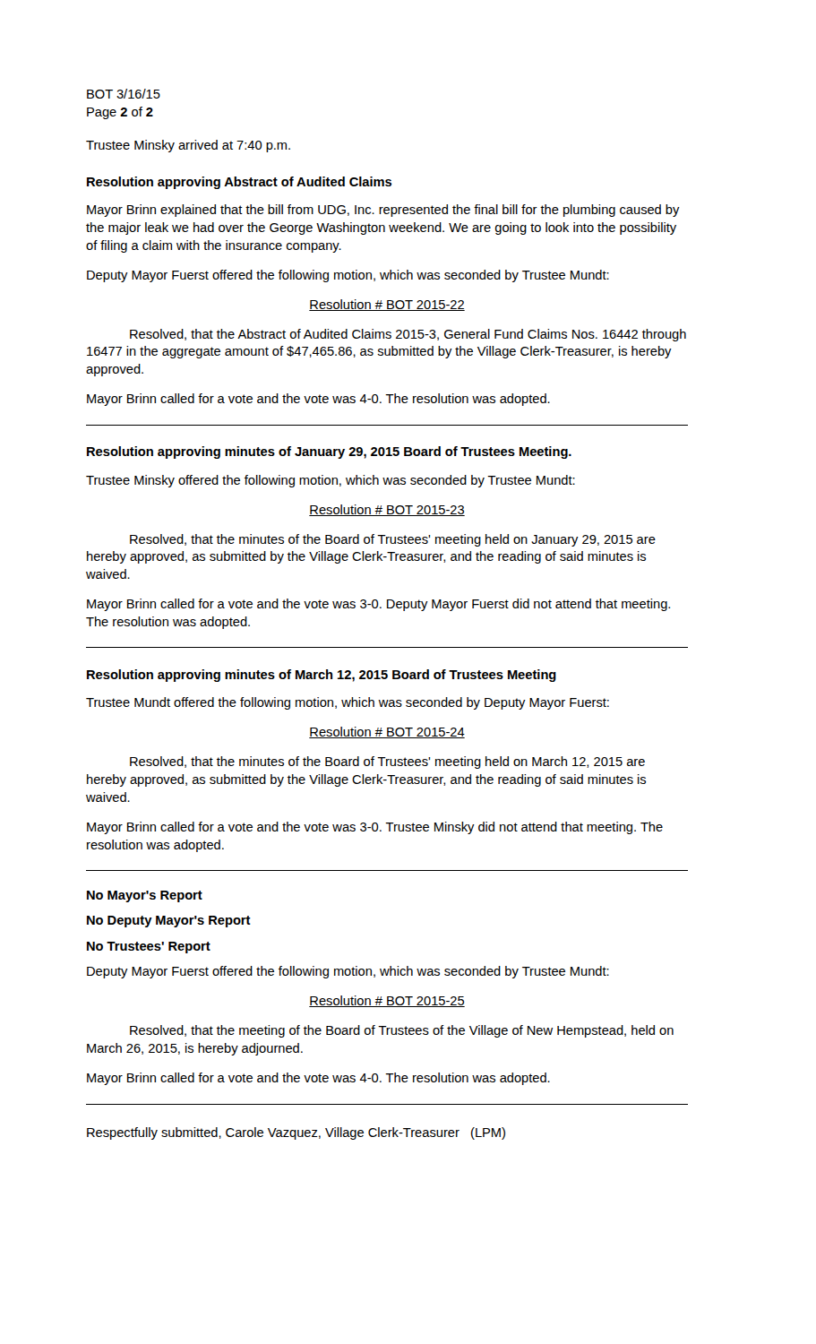BOT 3/16/15
Page 2 of 2
Trustee Minsky arrived at 7:40 p.m.
Resolution approving Abstract of Audited Claims
Mayor Brinn explained that the bill from UDG, Inc. represented the final bill for the plumbing caused by the major leak we had over the George Washington weekend. We are going to look into the possibility of filing a claim with the insurance company.
Deputy Mayor Fuerst offered the following motion, which was seconded by Trustee Mundt:
Resolution # BOT 2015-22
Resolved, that the Abstract of Audited Claims 2015-3, General Fund Claims Nos. 16442 through 16477 in the aggregate amount of $47,465.86, as submitted by the Village Clerk-Treasurer, is hereby approved.
Mayor Brinn called for a vote and the vote was 4-0. The resolution was adopted.
Resolution approving minutes of January 29, 2015 Board of Trustees Meeting.
Trustee Minsky offered the following motion, which was seconded by Trustee Mundt:
Resolution # BOT 2015-23
Resolved, that the minutes of the Board of Trustees' meeting held on January 29, 2015 are hereby approved, as submitted by the Village Clerk-Treasurer, and the reading of said minutes is waived.
Mayor Brinn called for a vote and the vote was 3-0. Deputy Mayor Fuerst did not attend that meeting. The resolution was adopted.
Resolution approving minutes of March 12, 2015 Board of Trustees Meeting
Trustee Mundt offered the following motion, which was seconded by Deputy Mayor Fuerst:
Resolution # BOT 2015-24
Resolved, that the minutes of the Board of Trustees' meeting held on March 12, 2015 are hereby approved, as submitted by the Village Clerk-Treasurer, and the reading of said minutes is waived.
Mayor Brinn called for a vote and the vote was 3-0. Trustee Minsky did not attend that meeting. The resolution was adopted.
No Mayor's Report
No Deputy Mayor's Report
No Trustees' Report
Deputy Mayor Fuerst offered the following motion, which was seconded by Trustee Mundt:
Resolution # BOT 2015-25
Resolved, that the meeting of the Board of Trustees of the Village of New Hempstead, held on March 26, 2015, is hereby adjourned.
Mayor Brinn called for a vote and the vote was 4-0. The resolution was adopted.
Respectfully submitted, Carole Vazquez, Village Clerk-Treasurer (LPM)